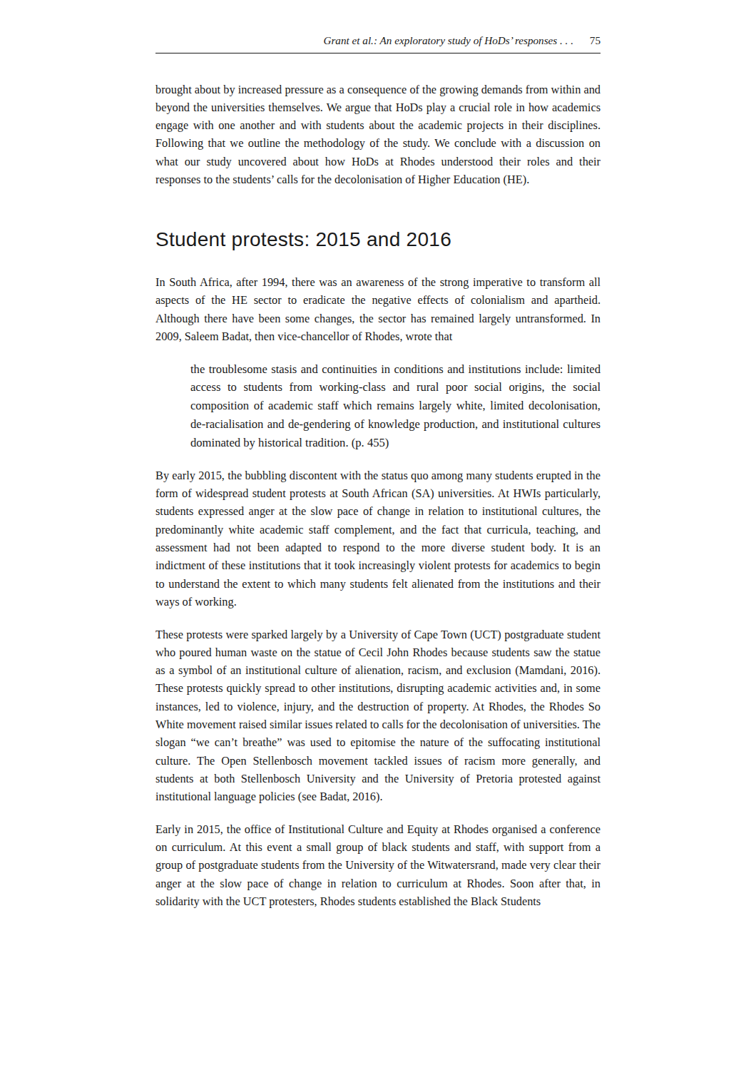Grant et al.: An exploratory study of HoDs’ responses . . .75
brought about by increased pressure as a consequence of the growing demands from within and beyond the universities themselves. We argue that HoDs play a crucial role in how academics engage with one another and with students about the academic projects in their disciplines. Following that we outline the methodology of the study. We conclude with a discussion on what our study uncovered about how HoDs at Rhodes understood their roles and their responses to the students’ calls for the decolonisation of Higher Education (HE).
Student protests: 2015 and 2016
In South Africa, after 1994, there was an awareness of the strong imperative to transform all aspects of the HE sector to eradicate the negative effects of colonialism and apartheid. Although there have been some changes, the sector has remained largely untransformed. In 2009, Saleem Badat, then vice-chancellor of Rhodes, wrote that
the troublesome stasis and continuities in conditions and institutions include: limited access to students from working-class and rural poor social origins, the social composition of academic staff which remains largely white, limited decolonisation, de-racialisation and de-gendering of knowledge production, and institutional cultures dominated by historical tradition. (p. 455)
By early 2015, the bubbling discontent with the status quo among many students erupted in the form of widespread student protests at South African (SA) universities. At HWIs particularly, students expressed anger at the slow pace of change in relation to institutional cultures, the predominantly white academic staff complement, and the fact that curricula, teaching, and assessment had not been adapted to respond to the more diverse student body. It is an indictment of these institutions that it took increasingly violent protests for academics to begin to understand the extent to which many students felt alienated from the institutions and their ways of working.
These protests were sparked largely by a University of Cape Town (UCT) postgraduate student who poured human waste on the statue of Cecil John Rhodes because students saw the statue as a symbol of an institutional culture of alienation, racism, and exclusion (Mamdani, 2016). These protests quickly spread to other institutions, disrupting academic activities and, in some instances, led to violence, injury, and the destruction of property. At Rhodes, the Rhodes So White movement raised similar issues related to calls for the decolonisation of universities. The slogan “we can’t breathe” was used to epitomise the nature of the suffocating institutional culture. The Open Stellenbosch movement tackled issues of racism more generally, and students at both Stellenbosch University and the University of Pretoria protested against institutional language policies (see Badat, 2016).
Early in 2015, the office of Institutional Culture and Equity at Rhodes organised a conference on curriculum. At this event a small group of black students and staff, with support from a group of postgraduate students from the University of the Witwatersrand, made very clear their anger at the slow pace of change in relation to curriculum at Rhodes. Soon after that, in solidarity with the UCT protesters, Rhodes students established the Black Students